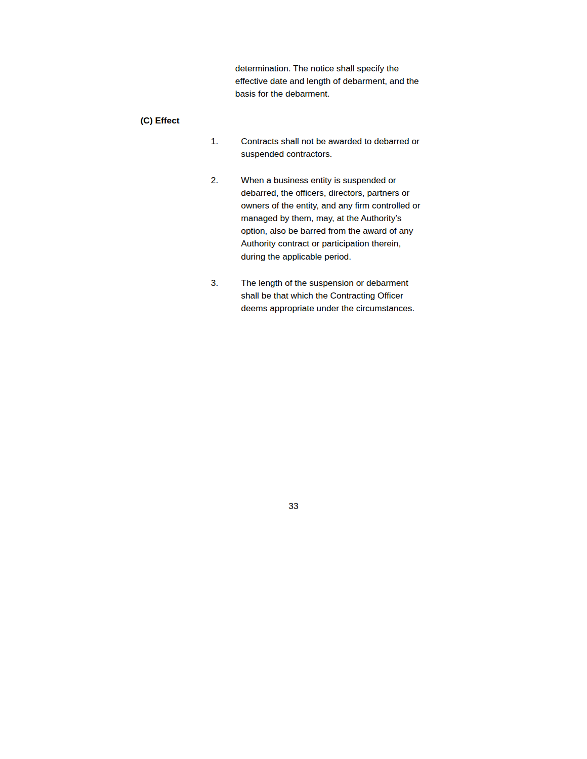determination. The notice shall specify the effective date and length of debarment, and the basis for the debarment.
(C) Effect
1. Contracts shall not be awarded to debarred or suspended contractors.
2. When a business entity is suspended or debarred, the officers, directors, partners or owners of the entity, and any firm controlled or managed by them, may, at the Authority’s option, also be barred from the award of any Authority contract or participation therein, during the applicable period.
3. The length of the suspension or debarment shall be that which the Contracting Officer deems appropriate under the circumstances.
33